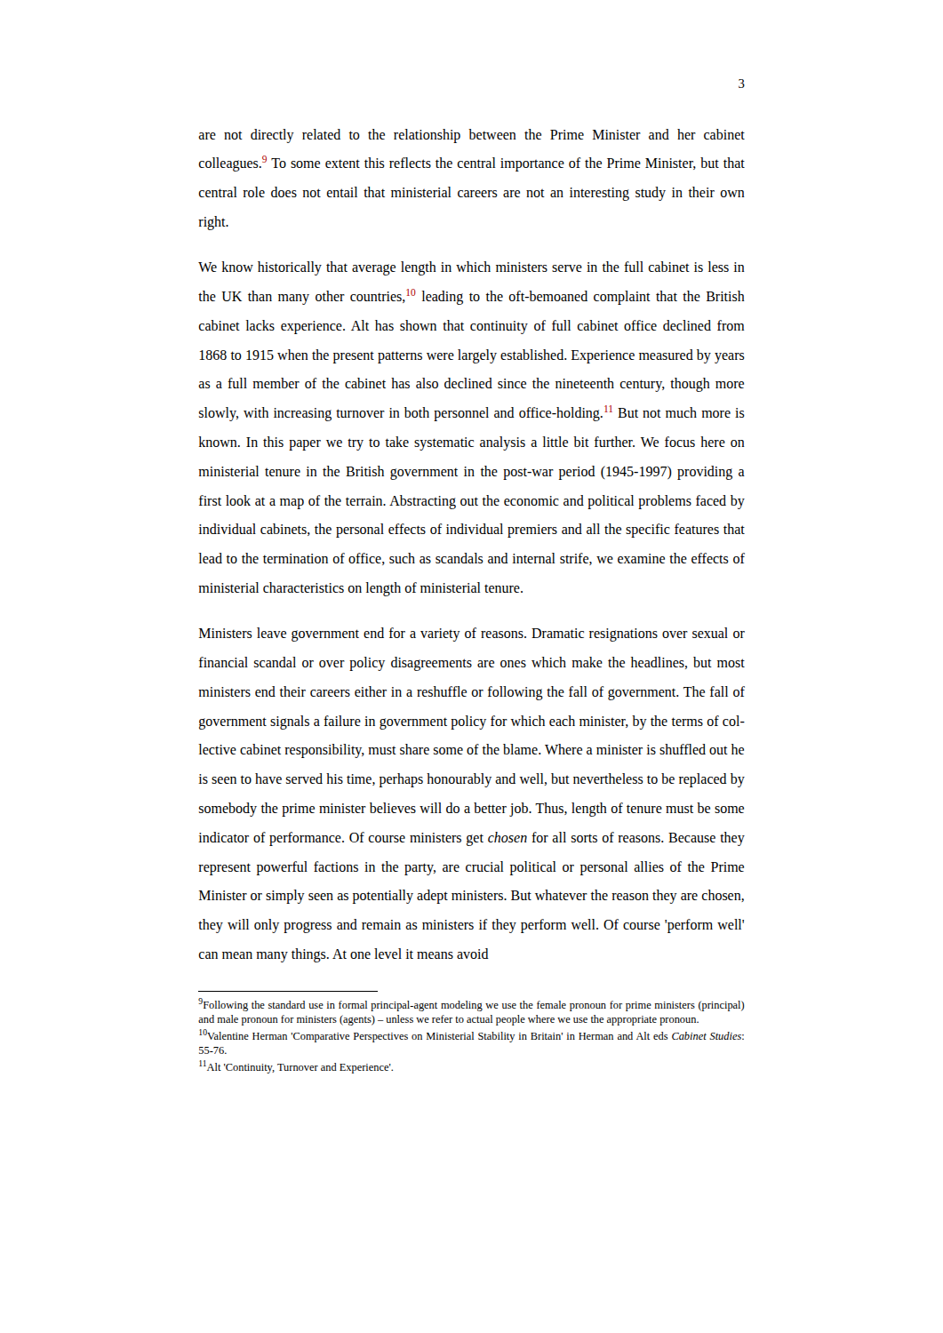3
are not directly related to the relationship between the Prime Minister and her cabinet colleagues.9 To some extent this reflects the central importance of the Prime Minister, but that central role does not entail that ministerial careers are not an interesting study in their own right.
We know historically that average length in which ministers serve in the full cabinet is less in the UK than many other countries,10 leading to the oft-bemoaned complaint that the British cabinet lacks experience. Alt has shown that continuity of full cabinet office declined from 1868 to 1915 when the present patterns were largely established. Experience measured by years as a full member of the cabinet has also declined since the nineteenth century, though more slowly, with increasing turnover in both personnel and office-holding.11 But not much more is known. In this paper we try to take systematic analysis a little bit further. We focus here on ministerial tenure in the British government in the post-war period (1945-1997) providing a first look at a map of the terrain. Abstracting out the economic and political problems faced by individual cabinets, the personal effects of individual premiers and all the specific features that lead to the termination of office, such as scandals and internal strife, we examine the effects of ministerial characteristics on length of ministerial tenure.
Ministers leave government end for a variety of reasons. Dramatic resignations over sexual or financial scandal or over policy disagreements are ones which make the headlines, but most ministers end their careers either in a reshuffle or following the fall of government. The fall of government signals a failure in government policy for which each minister, by the terms of collective cabinet responsibility, must share some of the blame. Where a minister is shuffled out he is seen to have served his time, perhaps honourably and well, but nevertheless to be replaced by somebody the prime minister believes will do a better job. Thus, length of tenure must be some indicator of performance. Of course ministers get chosen for all sorts of reasons. Because they represent powerful factions in the party, are crucial political or personal allies of the Prime Minister or simply seen as potentially adept ministers. But whatever the reason they are chosen, they will only progress and remain as ministers if they perform well. Of course 'perform well' can mean many things. At one level it means avoid
9 Following the standard use in formal principal-agent modeling we use the female pronoun for prime ministers (principal) and male pronoun for ministers (agents) – unless we refer to actual people where we use the appropriate pronoun.
10 Valentine Herman 'Comparative Perspectives on Ministerial Stability in Britain' in Herman and Alt eds Cabinet Studies: 55-76.
11 Alt 'Continuity, Turnover and Experience'.